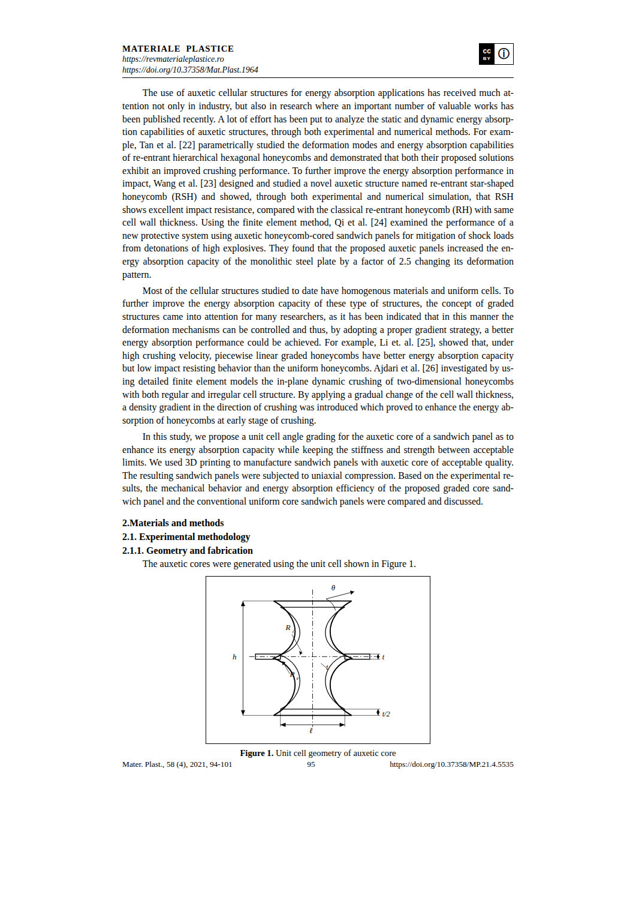MATERIALE PLASTICE
https://revmaterialeplastice.ro
https://doi.org/10.37358/Mat.Plast.1964
cc BY
ⓘ
The use of auxetic cellular structures for energy absorption applications has received much attention not only in industry, but also in research where an important number of valuable works has been published recently. A lot of effort has been put to analyze the static and dynamic energy absorption capabilities of auxetic structures, through both experimental and numerical methods. For example, Tan et al. [22] parametrically studied the deformation modes and energy absorption capabilities of re-entrant hierarchical hexagonal honeycombs and demonstrated that both their proposed solutions exhibit an improved crushing performance. To further improve the energy absorption performance in impact, Wang et al. [23] designed and studied a novel auxetic structure named re-entrant star-shaped honeycomb (RSH) and showed, through both experimental and numerical simulation, that RSH shows excellent impact resistance, compared with the classical re-entrant honeycomb (RH) with same cell wall thickness. Using the finite element method, Qi et al. [24] examined the performance of a new protective system using auxetic honeycomb-cored sandwich panels for mitigation of shock loads from detonations of high explosives. They found that the proposed auxetic panels increased the energy absorption capacity of the monolithic steel plate by a factor of 2.5 changing its deformation pattern.
Most of the cellular structures studied to date have homogenous materials and uniform cells. To further improve the energy absorption capacity of these type of structures, the concept of graded structures came into attention for many researchers, as it has been indicated that in this manner the deformation mechanisms can be controlled and thus, by adopting a proper gradient strategy, a better energy absorption performance could be achieved. For example, Li et. al. [25], showed that, under high crushing velocity, piecewise linear graded honeycombs have better energy absorption capacity but low impact resisting behavior than the uniform honeycombs. Ajdari et al. [26] investigated by using detailed finite element models the in-plane dynamic crushing of two-dimensional honeycombs with both regular and irregular cell structure. By applying a gradual change of the cell wall thickness, a density gradient in the direction of crushing was introduced which proved to enhance the energy absorption of honeycombs at early stage of crushing.
In this study, we propose a unit cell angle grading for the auxetic core of a sandwich panel as to enhance its energy absorption capacity while keeping the stiffness and strength between acceptable limits. We used 3D printing to manufacture sandwich panels with auxetic core of acceptable quality. The resulting sandwich panels were subjected to uniaxial compression. Based on the experimental results, the mechanical behavior and energy absorption efficiency of the proposed graded core sandwich panel and the conventional uniform core sandwich panels were compared and discussed.
2.Materials and methods
2.1. Experimental methodology
2.1.1. Geometry and fabrication
The auxetic cores were generated using the unit cell shown in Figure 1.
θ h ℓ t t t/2 R i R e
Figure 1. Unit cell geometry of auxetic core
Mater. Plast., 58 (4), 2021, 94-101
95
https://doi.org/10.37358/MP.21.4.5535